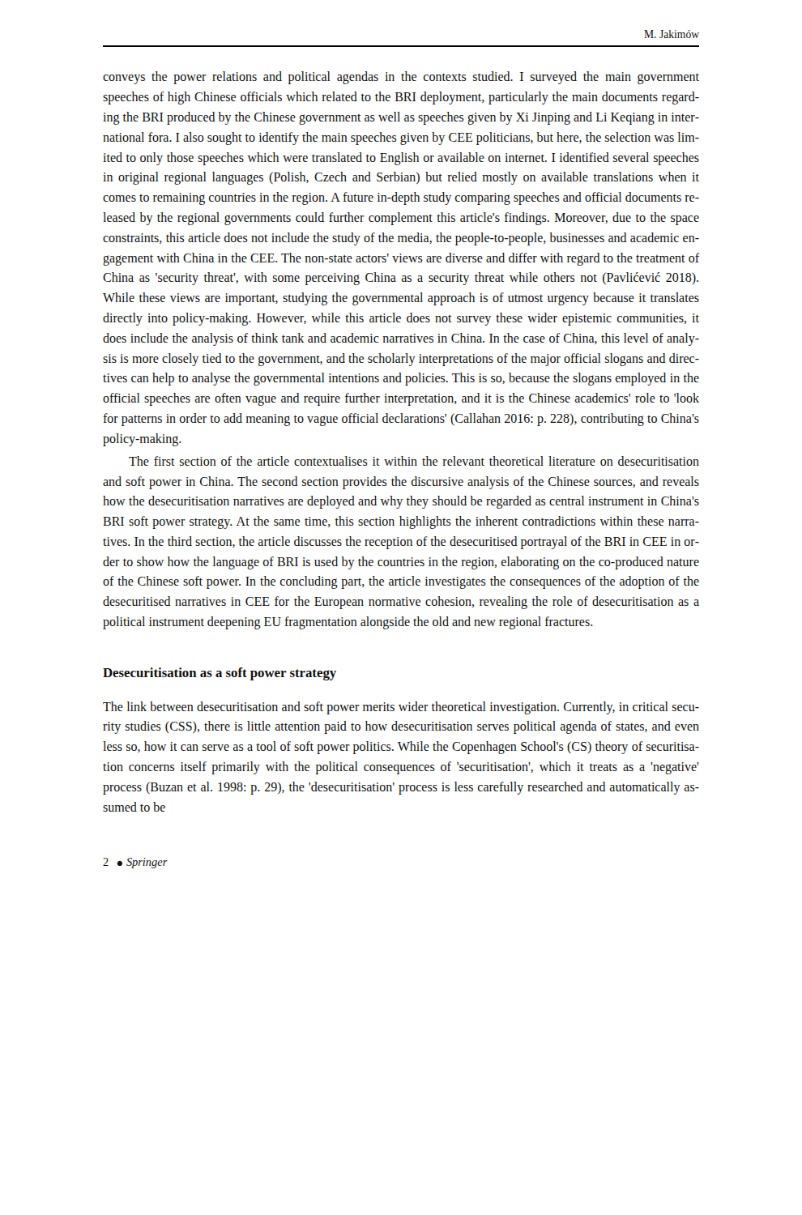M. Jakimów
conveys the power relations and political agendas in the contexts studied. I surveyed the main government speeches of high Chinese officials which related to the BRI deployment, particularly the main documents regarding the BRI produced by the Chinese government as well as speeches given by Xi Jinping and Li Keqiang in international fora. I also sought to identify the main speeches given by CEE politicians, but here, the selection was limited to only those speeches which were translated to English or available on internet. I identified several speeches in original regional languages (Polish, Czech and Serbian) but relied mostly on available translations when it comes to remaining countries in the region. A future in-depth study comparing speeches and official documents released by the regional governments could further complement this article's findings. Moreover, due to the space constraints, this article does not include the study of the media, the people-to-people, businesses and academic engagement with China in the CEE. The non-state actors' views are diverse and differ with regard to the treatment of China as 'security threat', with some perceiving China as a security threat while others not (Pavlićević 2018). While these views are important, studying the governmental approach is of utmost urgency because it translates directly into policy-making. However, while this article does not survey these wider epistemic communities, it does include the analysis of think tank and academic narratives in China. In the case of China, this level of analysis is more closely tied to the government, and the scholarly interpretations of the major official slogans and directives can help to analyse the governmental intentions and policies. This is so, because the slogans employed in the official speeches are often vague and require further interpretation, and it is the Chinese academics' role to 'look for patterns in order to add meaning to vague official declarations' (Callahan 2016: p. 228), contributing to China's policy-making.
The first section of the article contextualises it within the relevant theoretical literature on desecuritisation and soft power in China. The second section provides the discursive analysis of the Chinese sources, and reveals how the desecuritisation narratives are deployed and why they should be regarded as central instrument in China's BRI soft power strategy. At the same time, this section highlights the inherent contradictions within these narratives. In the third section, the article discusses the reception of the desecuritised portrayal of the BRI in CEE in order to show how the language of BRI is used by the countries in the region, elaborating on the co-produced nature of the Chinese soft power. In the concluding part, the article investigates the consequences of the adoption of the desecuritised narratives in CEE for the European normative cohesion, revealing the role of desecuritisation as a political instrument deepening EU fragmentation alongside the old and new regional fractures.
Desecuritisation as a soft power strategy
The link between desecuritisation and soft power merits wider theoretical investigation. Currently, in critical security studies (CSS), there is little attention paid to how desecuritisation serves political agenda of states, and even less so, how it can serve as a tool of soft power politics. While the Copenhagen School's (CS) theory of securitisation concerns itself primarily with the political consequences of 'securitisation', which it treats as a 'negative' process (Buzan et al. 1998: p. 29), the 'desecuritisation' process is less carefully researched and automatically assumed to be
2 ● Springer